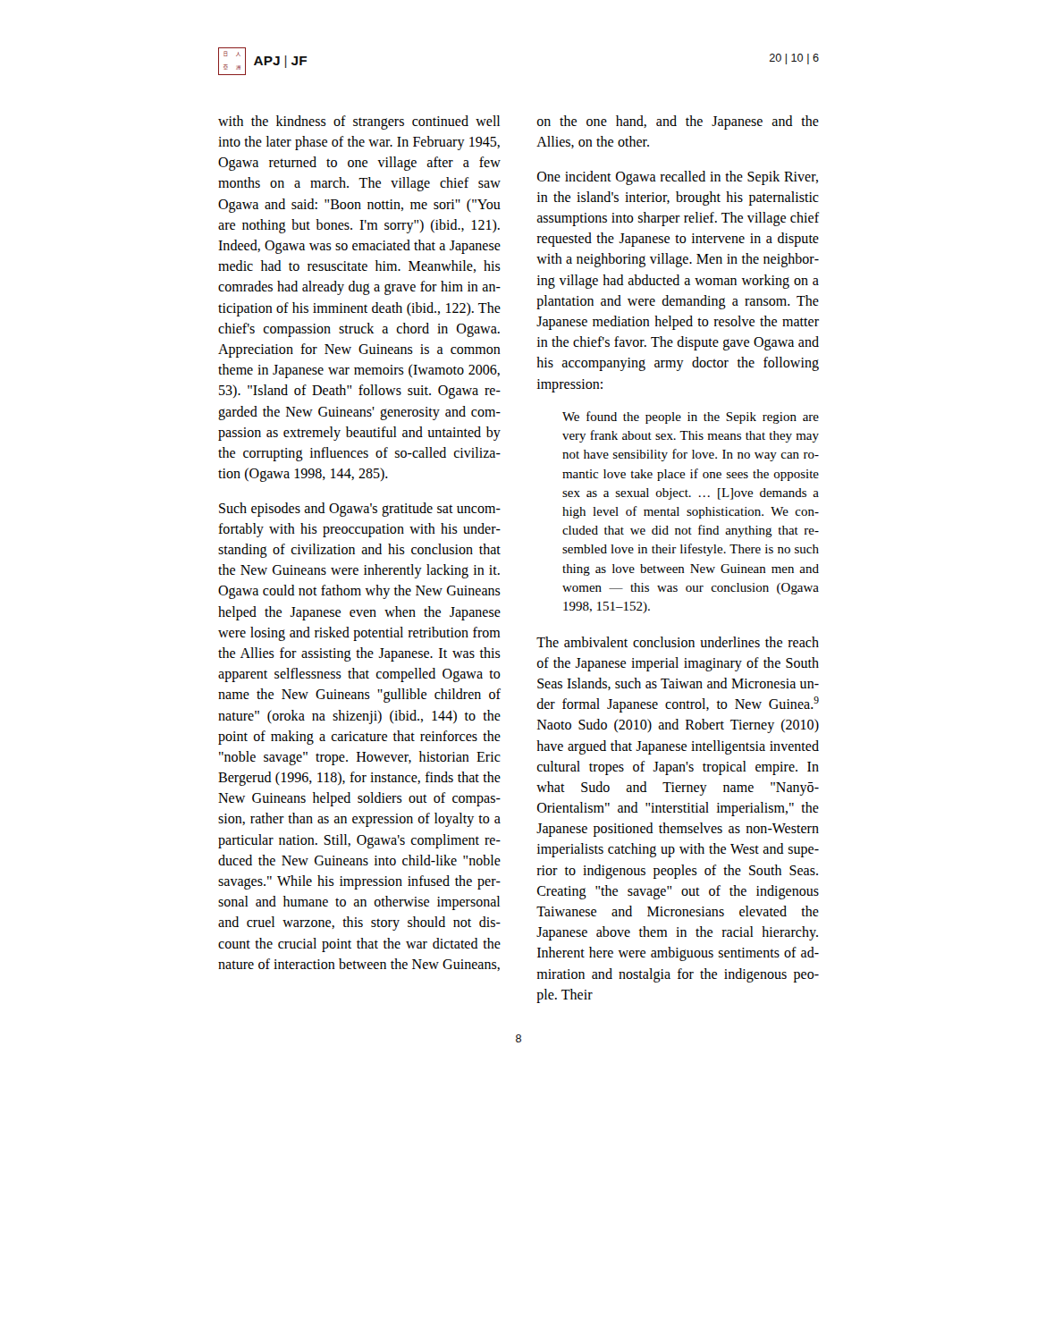日人亞洲
APJ|JF
20 | 10 | 6
with the kindness of strangers continued well into the later phase of the war. In February 1945, Ogawa returned to one village after a few months on a march. The village chief saw Ogawa and said: "Boon nottin, me sori" ("You are nothing but bones. I'm sorry") (ibid., 121). Indeed, Ogawa was so emaciated that a Japanese medic had to resuscitate him. Meanwhile, his comrades had already dug a grave for him in anticipation of his imminent death (ibid., 122). The chief's compassion struck a chord in Ogawa. Appreciation for New Guineans is a common theme in Japanese war memoirs (Iwamoto 2006, 53). "Island of Death" follows suit. Ogawa regarded the New Guineans' generosity and compassion as extremely beautiful and untainted by the corrupting influences of so-called civilization (Ogawa 1998, 144, 285).
Such episodes and Ogawa's gratitude sat uncomfortably with his preoccupation with his understanding of civilization and his conclusion that the New Guineans were inherently lacking in it. Ogawa could not fathom why the New Guineans helped the Japanese even when the Japanese were losing and risked potential retribution from the Allies for assisting the Japanese. It was this apparent selflessness that compelled Ogawa to name the New Guineans "gullible children of nature" (oroka na shizenji) (ibid., 144) to the point of making a caricature that reinforces the "noble savage" trope. However, historian Eric Bergerud (1996, 118), for instance, finds that the New Guineans helped soldiers out of compassion, rather than as an expression of loyalty to a particular nation. Still, Ogawa's compliment reduced the New Guineans into child-like "noble savages." While his impression infused the personal and humane to an otherwise impersonal and cruel warzone, this story should not discount the crucial point that the war dictated the nature of interaction between the New Guineans, on the one hand, and the Japanese and the Allies, on the other.
One incident Ogawa recalled in the Sepik River, in the island's interior, brought his paternalistic assumptions into sharper relief. The village chief requested the Japanese to intervene in a dispute with a neighboring village. Men in the neighboring village had abducted a woman working on a plantation and were demanding a ransom. The Japanese mediation helped to resolve the matter in the chief's favor. The dispute gave Ogawa and his accompanying army doctor the following impression:
We found the people in the Sepik region are very frank about sex. This means that they may not have sensibility for love. In no way can romantic love take place if one sees the opposite sex as a sexual object. … [L]ove demands a high level of mental sophistication. We concluded that we did not find anything that resembled love in their lifestyle. There is no such thing as love between New Guinean men and women — this was our conclusion (Ogawa 1998, 151–152).
The ambivalent conclusion underlines the reach of the Japanese imperial imaginary of the South Seas Islands, such as Taiwan and Micronesia under formal Japanese control, to New Guinea.9 Naoto Sudo (2010) and Robert Tierney (2010) have argued that Japanese intelligentsia invented cultural tropes of Japan's tropical empire. In what Sudo and Tierney name "Nanyō-Orientalism" and "interstitial imperialism," the Japanese positioned themselves as non-Western imperialists catching up with the West and superior to indigenous peoples of the South Seas. Creating "the savage" out of the indigenous Taiwanese and Micronesians elevated the Japanese above them in the racial hierarchy. Inherent here were ambiguous sentiments of admiration and nostalgia for the indigenous people. Their
8